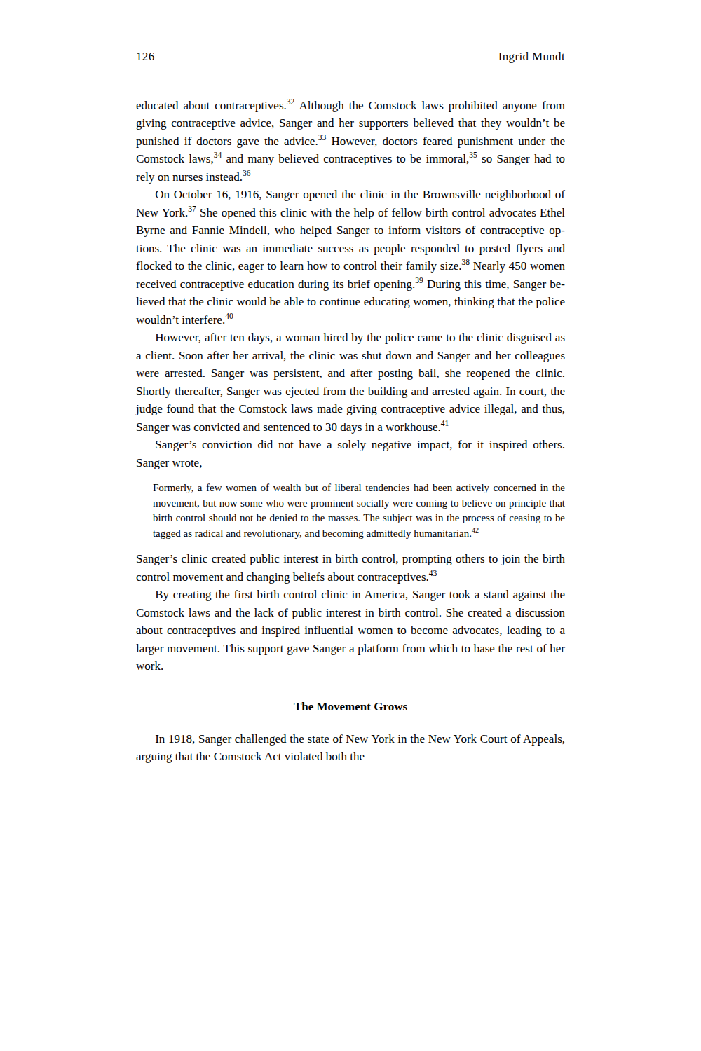126 Ingrid Mundt
educated about contraceptives.32 Although the Comstock laws prohibited anyone from giving contraceptive advice, Sanger and her supporters believed that they wouldn’t be punished if doctors gave the advice.33 However, doctors feared punishment under the Comstock laws,34 and many believed contraceptives to be immoral,35 so Sanger had to rely on nurses instead.36
On October 16, 1916, Sanger opened the clinic in the Brownsville neighborhood of New York.37 She opened this clinic with the help of fellow birth control advocates Ethel Byrne and Fannie Mindell, who helped Sanger to inform visitors of contraceptive options. The clinic was an immediate success as people responded to posted flyers and flocked to the clinic, eager to learn how to control their family size.38 Nearly 450 women received contraceptive education during its brief opening.39 During this time, Sanger believed that the clinic would be able to continue educating women, thinking that the police wouldn’t interfere.40
However, after ten days, a woman hired by the police came to the clinic disguised as a client. Soon after her arrival, the clinic was shut down and Sanger and her colleagues were arrested. Sanger was persistent, and after posting bail, she reopened the clinic. Shortly thereafter, Sanger was ejected from the building and arrested again. In court, the judge found that the Comstock laws made giving contraceptive advice illegal, and thus, Sanger was convicted and sentenced to 30 days in a workhouse.41
Sanger’s conviction did not have a solely negative impact, for it inspired others. Sanger wrote,
Formerly, a few women of wealth but of liberal tendencies had been actively concerned in the movement, but now some who were prominent socially were coming to believe on principle that birth control should not be denied to the masses. The subject was in the process of ceasing to be tagged as radical and revolutionary, and becoming admittedly humanitarian.42
Sanger’s clinic created public interest in birth control, prompting others to join the birth control movement and changing beliefs about contraceptives.43
By creating the first birth control clinic in America, Sanger took a stand against the Comstock laws and the lack of public interest in birth control. She created a discussion about contraceptives and inspired influential women to become advocates, leading to a larger movement. This support gave Sanger a platform from which to base the rest of her work.
The Movement Grows
In 1918, Sanger challenged the state of New York in the New York Court of Appeals, arguing that the Comstock Act violated both the